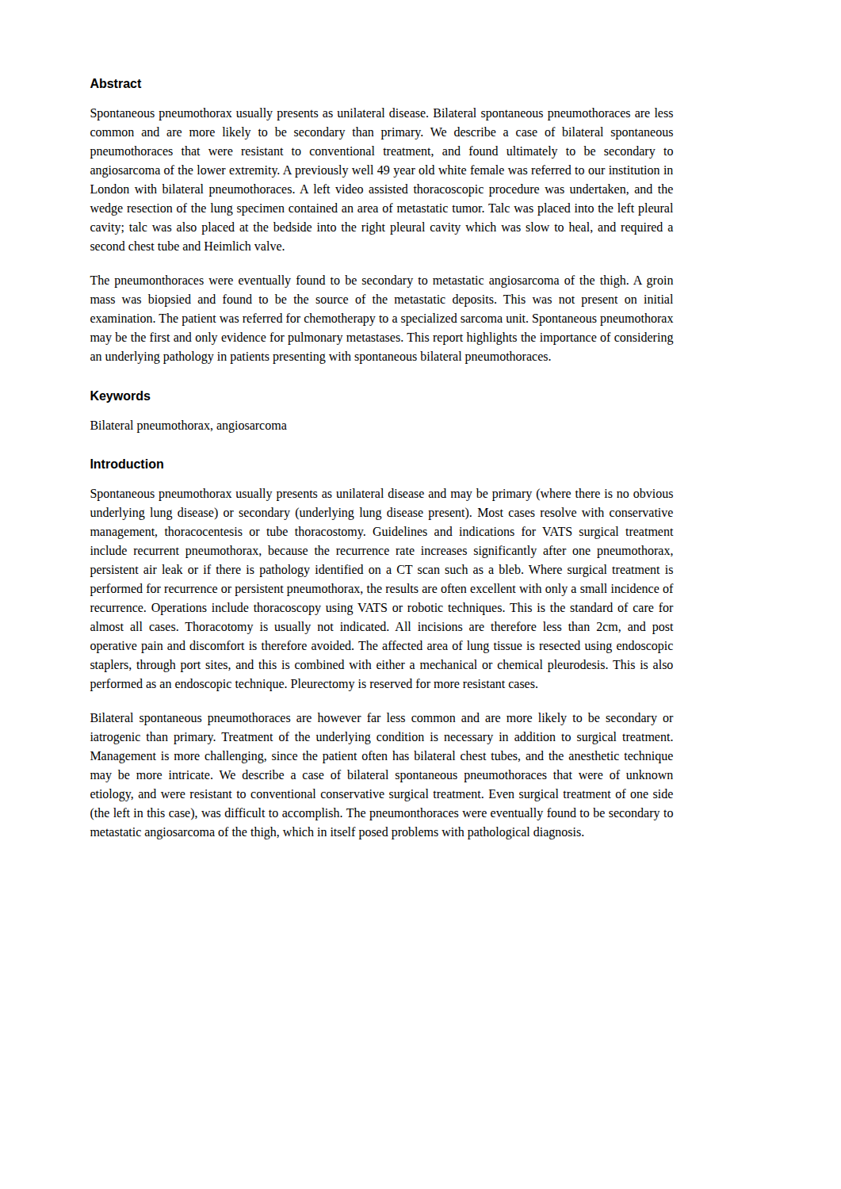Abstract
Spontaneous pneumothorax usually presents as unilateral disease. Bilateral spontaneous pneumothoraces are less common and are more likely to be secondary than primary. We describe a case of bilateral spontaneous pneumothoraces that were resistant to conventional treatment, and found ultimately to be secondary to angiosarcoma of the lower extremity. A previously well 49 year old white female was referred to our institution in London with bilateral pneumothoraces. A left video assisted thoracoscopic procedure was undertaken, and the wedge resection of the lung specimen contained an area of metastatic tumor. Talc was placed into the left pleural cavity; talc was also placed at the bedside into the right pleural cavity which was slow to heal, and required a second chest tube and Heimlich valve.
The pneumonthoraces were eventually found to be secondary to metastatic angiosarcoma of the thigh. A groin mass was biopsied and found to be the source of the metastatic deposits. This was not present on initial examination. The patient was referred for chemotherapy to a specialized sarcoma unit. Spontaneous pneumothorax may be the first and only evidence for pulmonary metastases. This report highlights the importance of considering an underlying pathology in patients presenting with spontaneous bilateral pneumothoraces.
Keywords
Bilateral pneumothorax, angiosarcoma
Introduction
Spontaneous pneumothorax usually presents as unilateral disease and may be primary (where there is no obvious underlying lung disease) or secondary (underlying lung disease present). Most cases resolve with conservative management, thoracocentesis or tube thoracostomy. Guidelines and indications for VATS surgical treatment include recurrent pneumothorax, because the recurrence rate increases significantly after one pneumothorax, persistent air leak or if there is pathology identified on a CT scan such as a bleb. Where surgical treatment is performed for recurrence or persistent pneumothorax, the results are often excellent with only a small incidence of recurrence. Operations include thoracoscopy using VATS or robotic techniques. This is the standard of care for almost all cases. Thoracotomy is usually not indicated. All incisions are therefore less than 2cm, and post operative pain and discomfort is therefore avoided. The affected area of lung tissue is resected using endoscopic staplers, through port sites, and this is combined with either a mechanical or chemical pleurodesis. This is also performed as an endoscopic technique. Pleurectomy is reserved for more resistant cases.
Bilateral spontaneous pneumothoraces are however far less common and are more likely to be secondary or iatrogenic than primary. Treatment of the underlying condition is necessary in addition to surgical treatment. Management is more challenging, since the patient often has bilateral chest tubes, and the anesthetic technique may be more intricate. We describe a case of bilateral spontaneous pneumothoraces that were of unknown etiology, and were resistant to conventional conservative surgical treatment. Even surgical treatment of one side (the left in this case), was difficult to accomplish. The pneumonthoraces were eventually found to be secondary to metastatic angiosarcoma of the thigh, which in itself posed problems with pathological diagnosis.